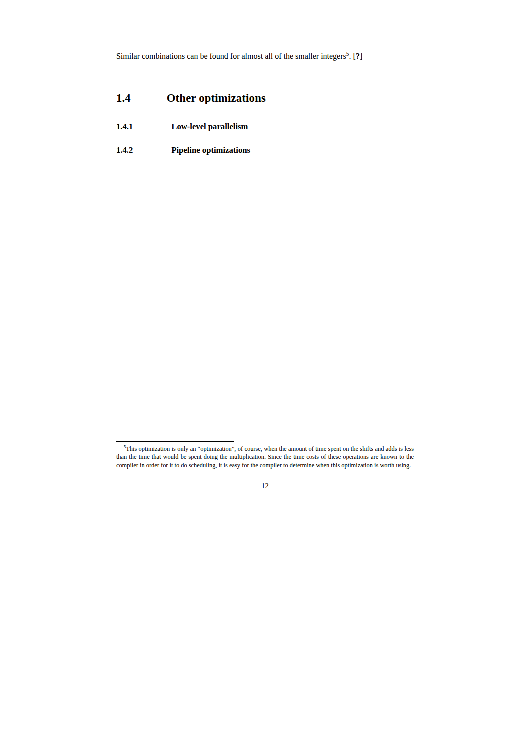Similar combinations can be found for almost all of the smaller integers5. [?]
1.4 Other optimizations
1.4.1 Low-level parallelism
1.4.2 Pipeline optimizations
5This optimization is only an “optimization”, of course, when the amount of time spent on the shifts and adds is less than the time that would be spent doing the multiplication. Since the time costs of these operations are known to the compiler in order for it to do scheduling, it is easy for the compiler to determine when this optimization is worth using.
12